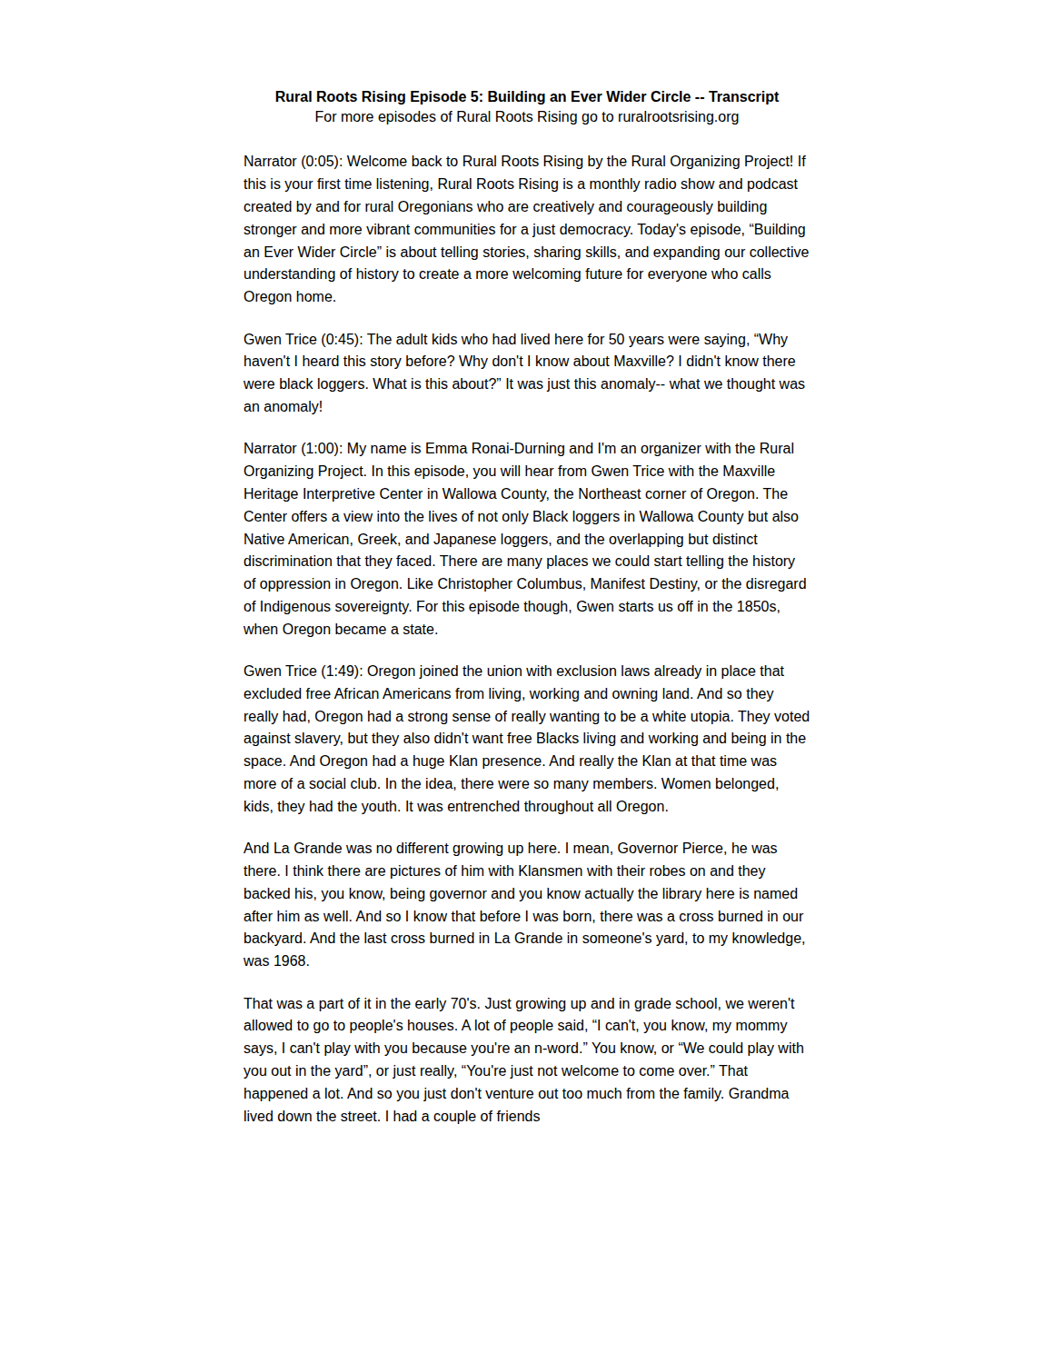Rural Roots Rising Episode 5: Building an Ever Wider Circle -- Transcript
For more episodes of Rural Roots Rising go to ruralrootsrising.org
Narrator (0:05): Welcome back to Rural Roots Rising by the Rural Organizing Project! If this is your first time listening, Rural Roots Rising is a monthly radio show and podcast created by and for rural Oregonians who are creatively and courageously building stronger and more vibrant communities for a just democracy. Today's episode, “Building an Ever Wider Circle” is about telling stories, sharing skills, and expanding our collective understanding of history to create a more welcoming future for everyone who calls Oregon home.
Gwen Trice (0:45): The adult kids who had lived here for 50 years were saying, “Why haven't I heard this story before? Why don't I know about Maxville? I didn't know there were black loggers. What is this about?” It was just this anomaly-- what we thought was an anomaly!
Narrator (1:00): My name is Emma Ronai-Durning and I'm an organizer with the Rural Organizing Project. In this episode, you will hear from Gwen Trice with the Maxville Heritage Interpretive Center in Wallowa County, the Northeast corner of Oregon. The Center offers a view into the lives of not only Black loggers in Wallowa County but also Native American, Greek, and Japanese loggers, and the overlapping but distinct discrimination that they faced. There are many places we could start telling the history of oppression in Oregon. Like Christopher Columbus, Manifest Destiny, or the disregard of Indigenous sovereignty. For this episode though, Gwen starts us off in the 1850s, when Oregon became a state.
Gwen Trice (1:49): Oregon joined the union with exclusion laws already in place that excluded free African Americans from living, working and owning land. And so they really had, Oregon had a strong sense of really wanting to be a white utopia. They voted against slavery, but they also didn't want free Blacks living and working and being in the space. And Oregon had a huge Klan presence. And really the Klan at that time was more of a social club. In the idea, there were so many members. Women belonged, kids, they had the youth. It was entrenched throughout all Oregon.
And La Grande was no different growing up here. I mean, Governor Pierce, he was there. I think there are pictures of him with Klansmen with their robes on and they backed his, you know, being governor and you know actually the library here is named after him as well. And so I know that before I was born, there was a cross burned in our backyard. And the last cross burned in La Grande in someone's yard, to my knowledge, was 1968.
That was a part of it in the early 70's. Just growing up and in grade school, we weren't allowed to go to people's houses. A lot of people said, “I can't, you know, my mommy says, I can't play with you because you're an n-word.” You know, or “We could play with you out in the yard”, or just really, “You're just not welcome to come over.” That happened a lot. And so you just don't venture out too much from the family. Grandma lived down the street. I had a couple of friends